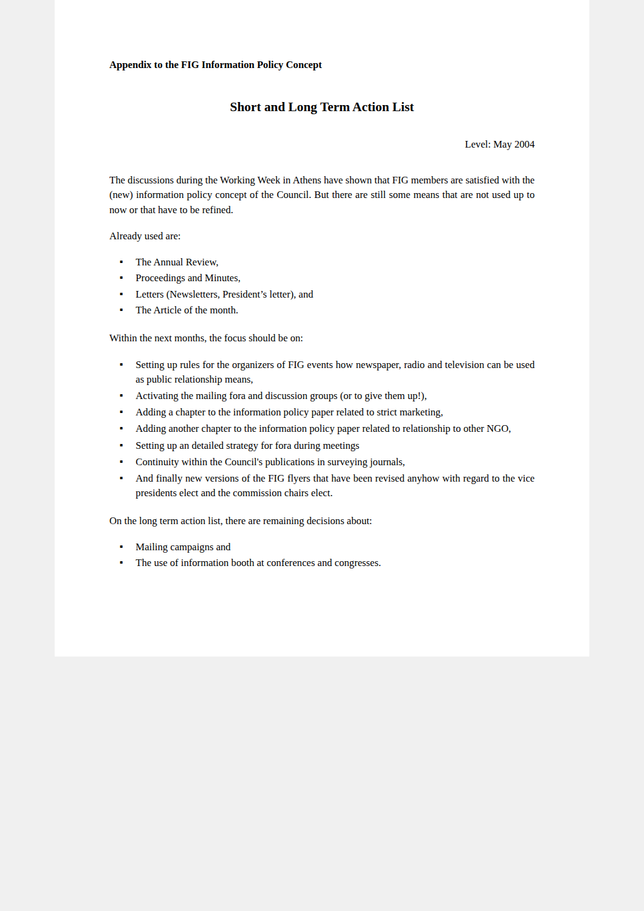Appendix to the FIG Information Policy Concept
Short and Long Term Action List
Level: May 2004
The discussions during the Working Week in Athens have shown that FIG members are satisfied with the (new) information policy concept of the Council. But there are still some means that are not used up to now or that have to be refined.
Already used are:
The Annual Review,
Proceedings and Minutes,
Letters (Newsletters, President’s letter), and
The Article of the month.
Within the next months, the focus should be on:
Setting up rules for the organizers of FIG events how newspaper, radio and television can be used as public relationship means,
Activating the mailing fora and discussion groups (or to give them up!),
Adding a chapter to the information policy paper related to strict marketing,
Adding another chapter to the information policy paper related to relationship to other NGO,
Setting up an detailed strategy for fora during meetings
Continuity within the Council's publications in surveying journals,
And finally new versions of the FIG flyers that have been revised anyhow with regard to the vice presidents elect and the commission chairs elect.
On the long term action list, there are remaining decisions about:
Mailing campaigns and
The use of information booth at conferences and congresses.